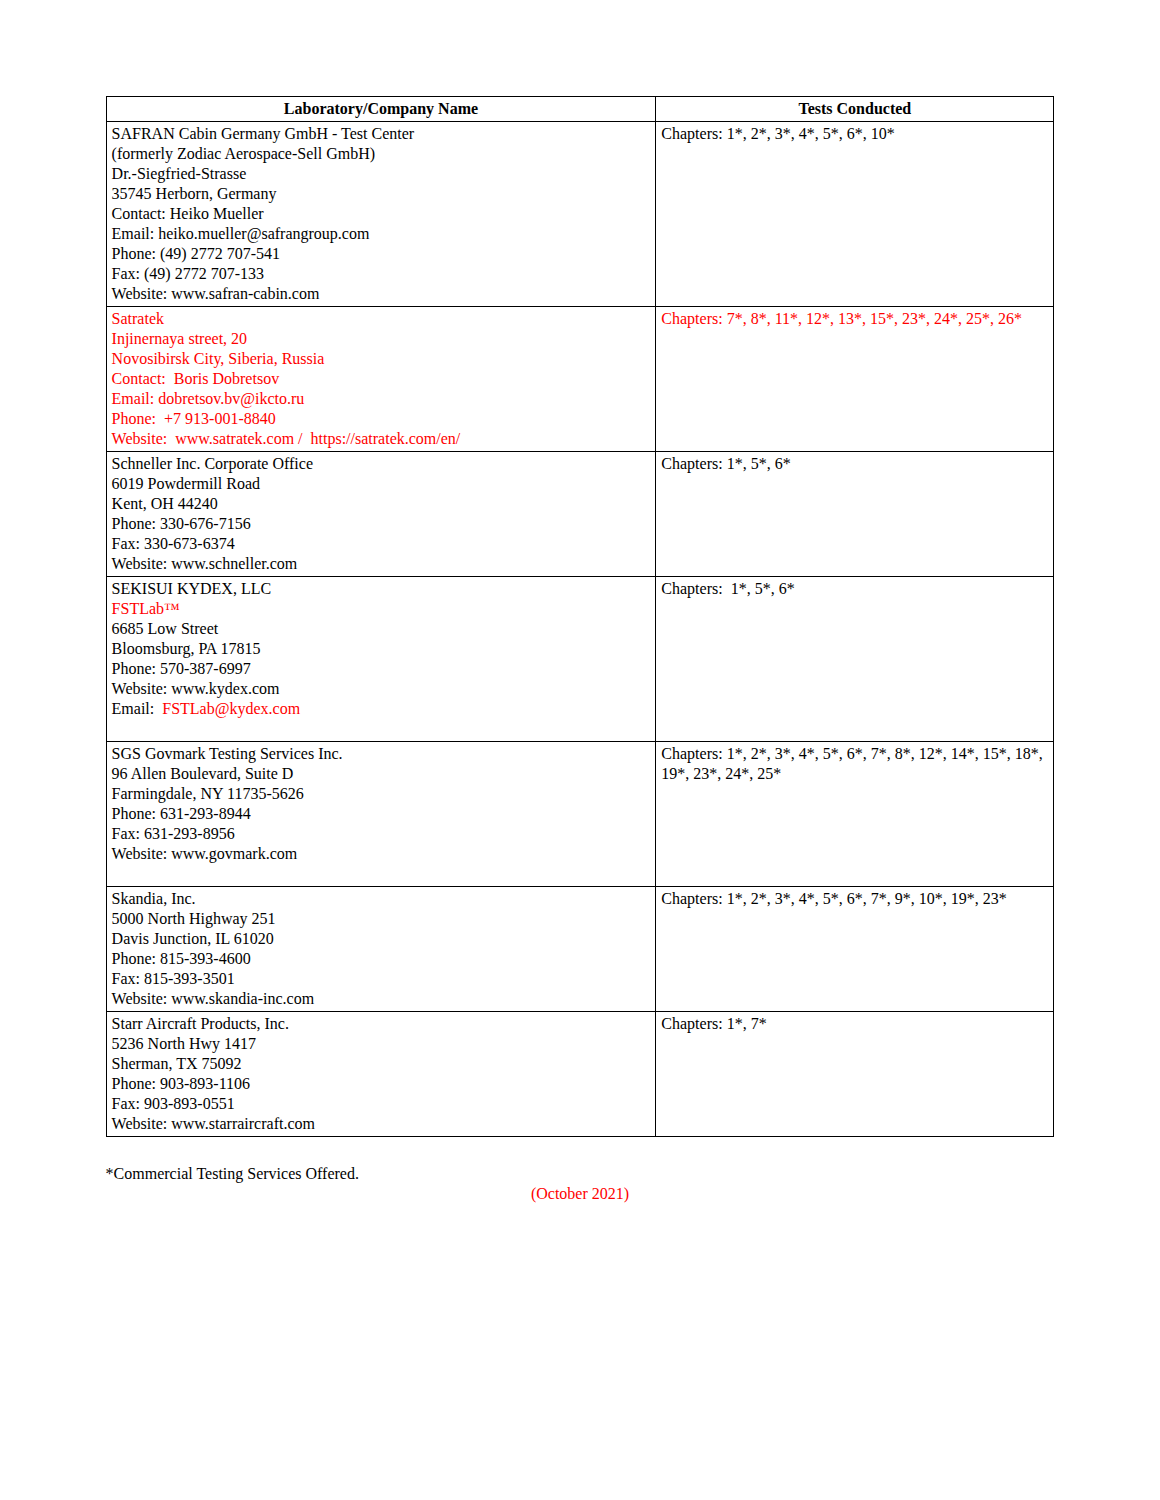| Laboratory/Company Name | Tests Conducted |
| --- | --- |
| SAFRAN Cabin Germany GmbH - Test Center (formerly Zodiac Aerospace-Sell GmbH) Dr.-Siegfried-Strasse 35745 Herborn, Germany Contact: Heiko Mueller Email: heiko.mueller@safrangroup.com Phone: (49) 2772 707-541 Fax: (49) 2772 707-133 Website: www.safran-cabin.com | Chapters: 1*, 2*, 3*, 4*, 5*, 6*, 10* |
| Satratek Injinernaya street, 20 Novosibirsk City, Siberia, Russia Contact: Boris Dobretsov Email: dobretsov.bv@ikcto.ru Phone: +7 913-001-8840 Website: www.satratek.com / https://satratek.com/en/ | Chapters: 7*, 8*, 11*, 12*, 13*, 15*, 23*, 24*, 25*, 26* |
| Schneller Inc. Corporate Office 6019 Powdermill Road Kent, OH 44240 Phone: 330-676-7156 Fax: 330-673-6374 Website: www.schneller.com | Chapters: 1*, 5*, 6* |
| SEKISUI KYDEX, LLC FSTLab™ 6685 Low Street Bloomsburg, PA 17815 Phone: 570-387-6997 Website: www.kydex.com Email: FSTLab@kydex.com | Chapters: 1*, 5*, 6* |
| SGS Govmark Testing Services Inc. 96 Allen Boulevard, Suite D Farmingdale, NY 11735-5626 Phone: 631-293-8944 Fax: 631-293-8956 Website: www.govmark.com | Chapters: 1*, 2*, 3*, 4*, 5*, 6*, 7*, 8*, 12*, 14*, 15*, 18*, 19*, 23*, 24*, 25* |
| Skandia, Inc. 5000 North Highway 251 Davis Junction, IL 61020 Phone: 815-393-4600 Fax: 815-393-3501 Website: www.skandia-inc.com | Chapters: 1*, 2*, 3*, 4*, 5*, 6*, 7*, 9*, 10*, 19*, 23* |
| Starr Aircraft Products, Inc. 5236 North Hwy 1417 Sherman, TX 75092 Phone: 903-893-1106 Fax: 903-893-0551 Website: www.starraircraft.com | Chapters: 1*, 7* |
*Commercial Testing Services Offered.
(October 2021)